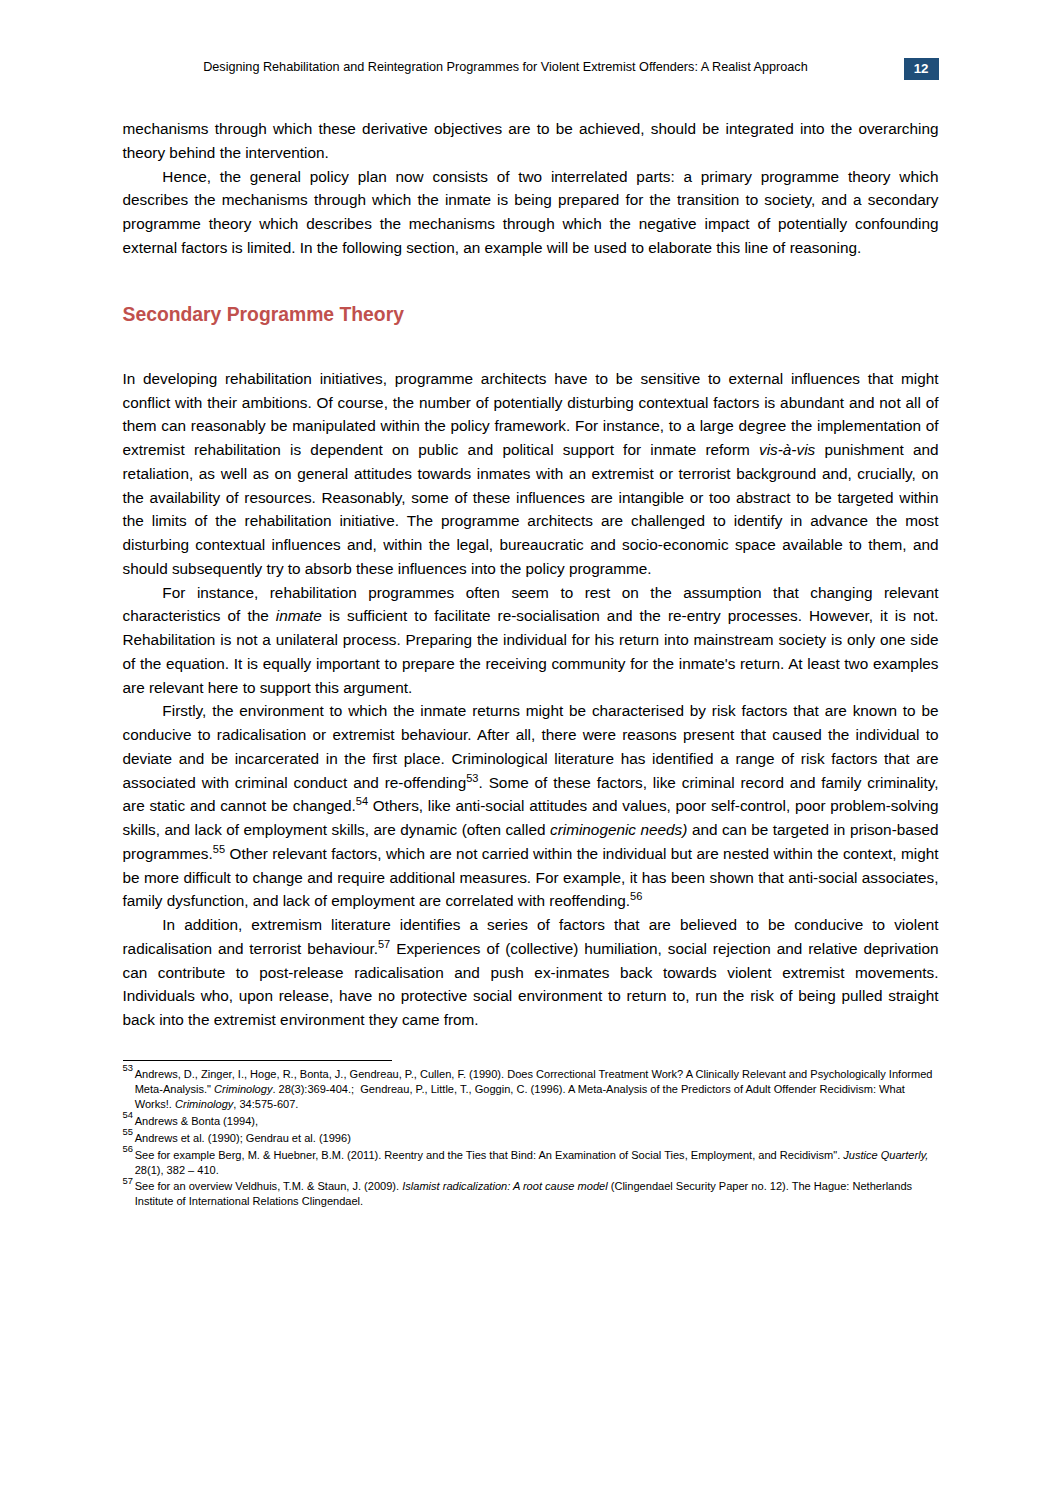Designing Rehabilitation and Reintegration Programmes for Violent Extremist Offenders: A Realist Approach
12
mechanisms through which these derivative objectives are to be achieved, should be integrated into the overarching theory behind the intervention.
Hence, the general policy plan now consists of two interrelated parts: a primary programme theory which describes the mechanisms through which the inmate is being prepared for the transition to society, and a secondary programme theory which describes the mechanisms through which the negative impact of potentially confounding external factors is limited. In the following section, an example will be used to elaborate this line of reasoning.
Secondary Programme Theory
In developing rehabilitation initiatives, programme architects have to be sensitive to external influences that might conflict with their ambitions. Of course, the number of potentially disturbing contextual factors is abundant and not all of them can reasonably be manipulated within the policy framework. For instance, to a large degree the implementation of extremist rehabilitation is dependent on public and political support for inmate reform vis-à-vis punishment and retaliation, as well as on general attitudes towards inmates with an extremist or terrorist background and, crucially, on the availability of resources. Reasonably, some of these influences are intangible or too abstract to be targeted within the limits of the rehabilitation initiative. The programme architects are challenged to identify in advance the most disturbing contextual influences and, within the legal, bureaucratic and socio-economic space available to them, and should subsequently try to absorb these influences into the policy programme.
For instance, rehabilitation programmes often seem to rest on the assumption that changing relevant characteristics of the inmate is sufficient to facilitate re-socialisation and the re-entry processes. However, it is not. Rehabilitation is not a unilateral process. Preparing the individual for his return into mainstream society is only one side of the equation. It is equally important to prepare the receiving community for the inmate's return. At least two examples are relevant here to support this argument.
Firstly, the environment to which the inmate returns might be characterised by risk factors that are known to be conducive to radicalisation or extremist behaviour. After all, there were reasons present that caused the individual to deviate and be incarcerated in the first place. Criminological literature has identified a range of risk factors that are associated with criminal conduct and re-offending53. Some of these factors, like criminal record and family criminality, are static and cannot be changed.54 Others, like anti-social attitudes and values, poor self-control, poor problem-solving skills, and lack of employment skills, are dynamic (often called criminogenic needs) and can be targeted in prison-based programmes.55 Other relevant factors, which are not carried within the individual but are nested within the context, might be more difficult to change and require additional measures. For example, it has been shown that anti-social associates, family dysfunction, and lack of employment are correlated with reoffending.56
In addition, extremism literature identifies a series of factors that are believed to be conducive to violent radicalisation and terrorist behaviour.57 Experiences of (collective) humiliation, social rejection and relative deprivation can contribute to post-release radicalisation and push ex-inmates back towards violent extremist movements. Individuals who, upon release, have no protective social environment to return to, run the risk of being pulled straight back into the extremist environment they came from.
53 Andrews, D., Zinger, I., Hoge, R., Bonta, J., Gendreau, P., Cullen, F. (1990). Does Correctional Treatment Work? A Clinically Relevant and Psychologically Informed Meta-Analysis." Criminology. 28(3):369-404.; Gendreau, P., Little, T., Goggin, C. (1996). A Meta-Analysis of the Predictors of Adult Offender Recidivism: What Works!. Criminology, 34:575-607.
54 Andrews & Bonta (1994),
55 Andrews et al. (1990); Gendrau et al. (1996)
56 See for example Berg, M. & Huebner, B.M. (2011). Reentry and the Ties that Bind: An Examination of Social Ties, Employment, and Recidivism". Justice Quarterly, 28(1), 382 – 410.
57 See for an overview Veldhuis, T.M. & Staun, J. (2009). Islamist radicalization: A root cause model (Clingendael Security Paper no. 12). The Hague: Netherlands Institute of International Relations Clingendael.